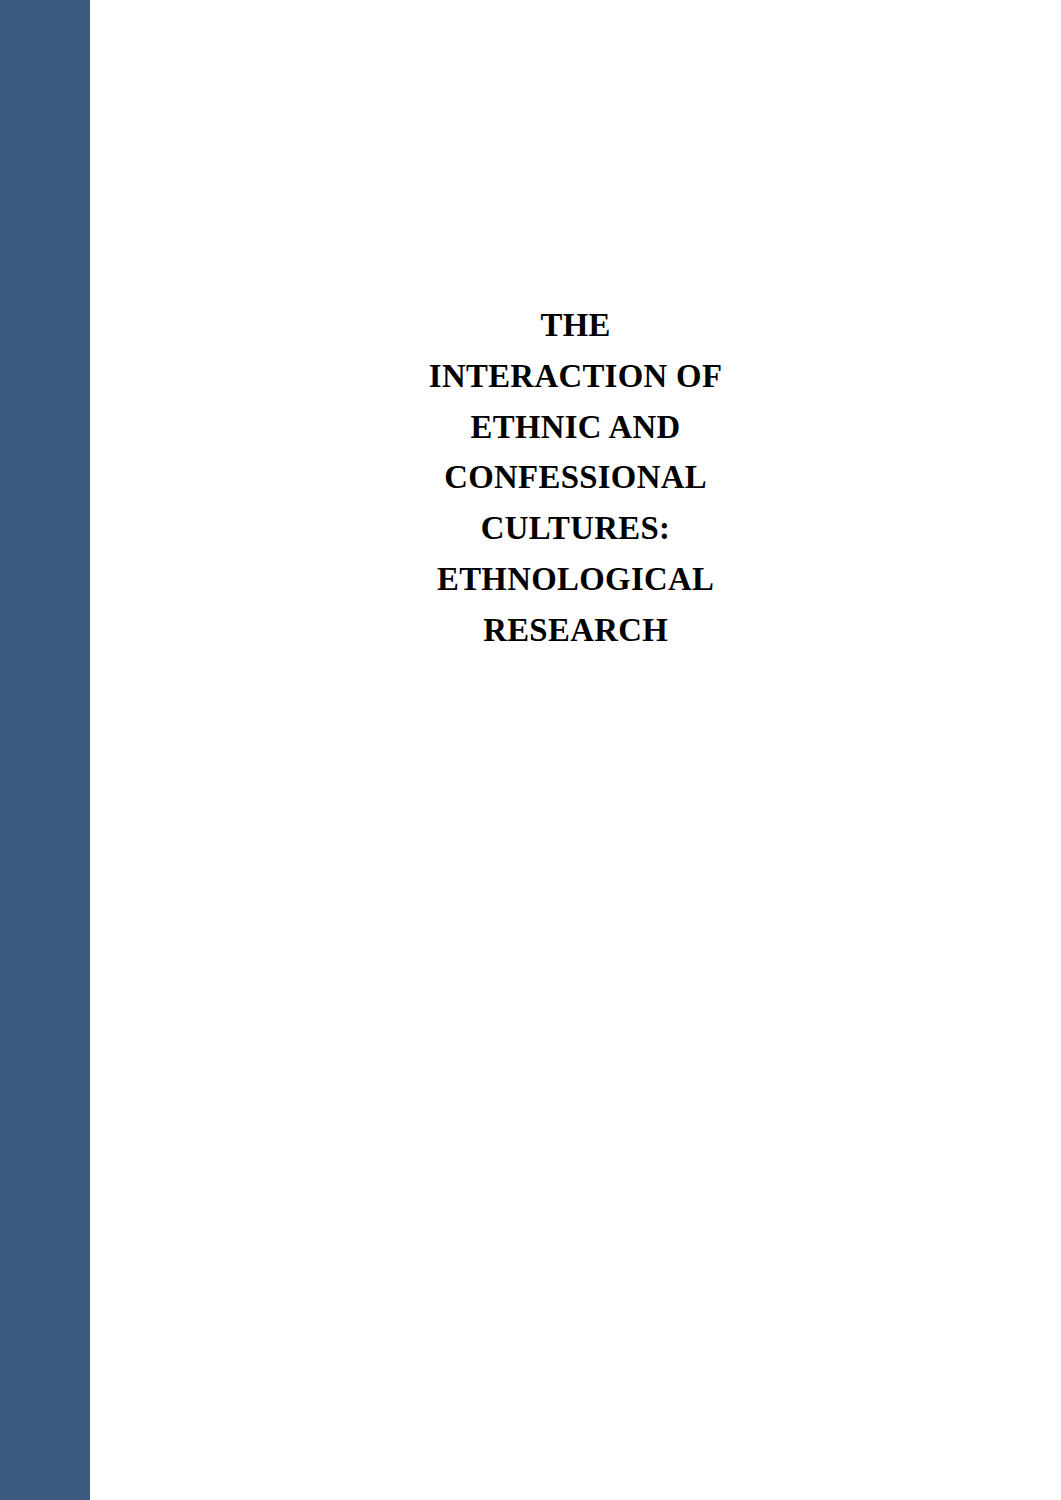THE INTERACTION OF ETHNIC AND CONFESSIONAL CULTURES: ETHNOLOGICAL RESEARCH